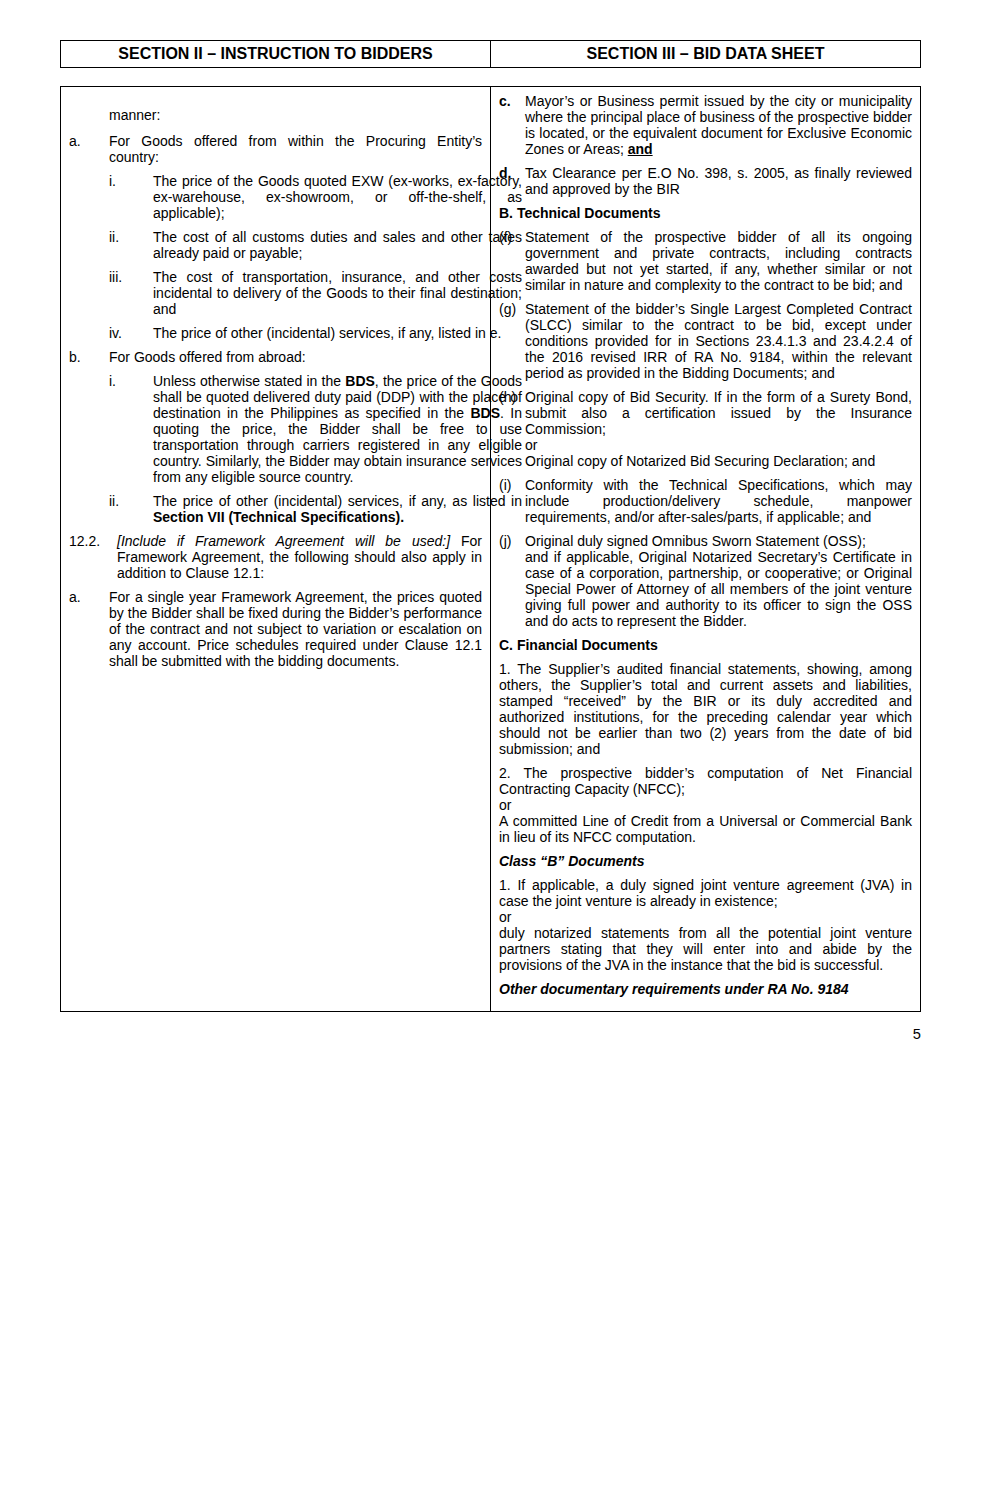| SECTION II – INSTRUCTION TO BIDDERS | SECTION III – BID DATA SHEET |
| manner: a. For Goods offered from within the Procuring Entity’s country: i. The price of the Goods quoted EXW (ex-works, ex-factory, ex-warehouse, ex-showroom, or off-the-shelf, as applicable); ii. The cost of all customs duties and sales and other taxes already paid or payable; iii. The cost of transportation, insurance, and other costs incidental to delivery of the Goods to their final destination; and iv. The price of other (incidental) services, if any, listed in e. b. For Goods offered from abroad: i. Unless otherwise stated in the BDS , the price of the Goods shall be quoted delivered duty paid (DDP) with the place of destination in the Philippines as specified in the BDS . In quoting the price, the Bidder shall be free to use transportation through carriers registered in any eligible country. Similarly, the Bidder may obtain insurance services from any eligible source country. ii. The price of other (incidental) services, if any, as listed in Section VII (Technical Specifications). 12.2. [Include if Framework Agreement will be used:] For Framework Agreement, the following should also apply in addition to Clause 12.1: a. For a single year Framework Agreement, the prices quoted by the Bidder shall be fixed during the Bidder’s performance of the contract and not subject to variation or escalation on any account. Price schedules required under Clause 12.1 shall be submitted with the bidding documents. | c. Mayor’s or Business permit issued by the city or municipality where the principal place of business of the prospective bidder is located, or the equivalent document for Exclusive Economic Zones or Areas; and d. Tax Clearance per E.O No. 398, s. 2005, as finally reviewed and approved by the BIR B. Technical Documents (f) Statement of the prospective bidder of all its ongoing government and private contracts, including contracts awarded but not yet started, if any, whether similar or not similar in nature and complexity to the contract to be bid; and (g) Statement of the bidder’s Single Largest Completed Contract (SLCC) similar to the contract to be bid, except under conditions provided for in Sections 23.4.1.3 and 23.4.2.4 of the 2016 revised IRR of RA No. 9184, within the relevant period as provided in the Bidding Documents; and (h) Original copy of Bid Security. If in the form of a Surety Bond, submit also a certification issued by the Insurance Commission; or Original copy of Notarized Bid Securing Declaration; and (i) Conformity with the Technical Specifications, which may include production/delivery schedule, manpower requirements, and/or after-sales/parts, if applicable; and (j) Original duly signed Omnibus Sworn Statement (OSS); and if applicable, Original Notarized Secretary’s Certificate in case of a corporation, partnership, or cooperative; or Original Special Power of Attorney of all members of the joint venture giving full power and authority to its officer to sign the OSS and do acts to represent the Bidder. C. Financial Documents 1. The Supplier’s audited financial statements, showing, among others, the Supplier’s total and current assets and liabilities, stamped “received” by the BIR or its duly accredited and authorized institutions, for the preceding calendar year which should not be earlier than two (2) years from the date of bid submission; and 2. The prospective bidder’s computation of Net Financial Contracting Capacity (NFCC); or A committed Line of Credit from a Universal or Commercial Bank in lieu of its NFCC computation. Class “B” Documents 1. If applicable, a duly signed joint venture agreement (JVA) in case the joint venture is already in existence; or duly notarized statements from all the potential joint venture partners stating that they will enter into and abide by the provisions of the JVA in the instance that the bid is successful. Other documentary requirements under RA No. 9184 |
5